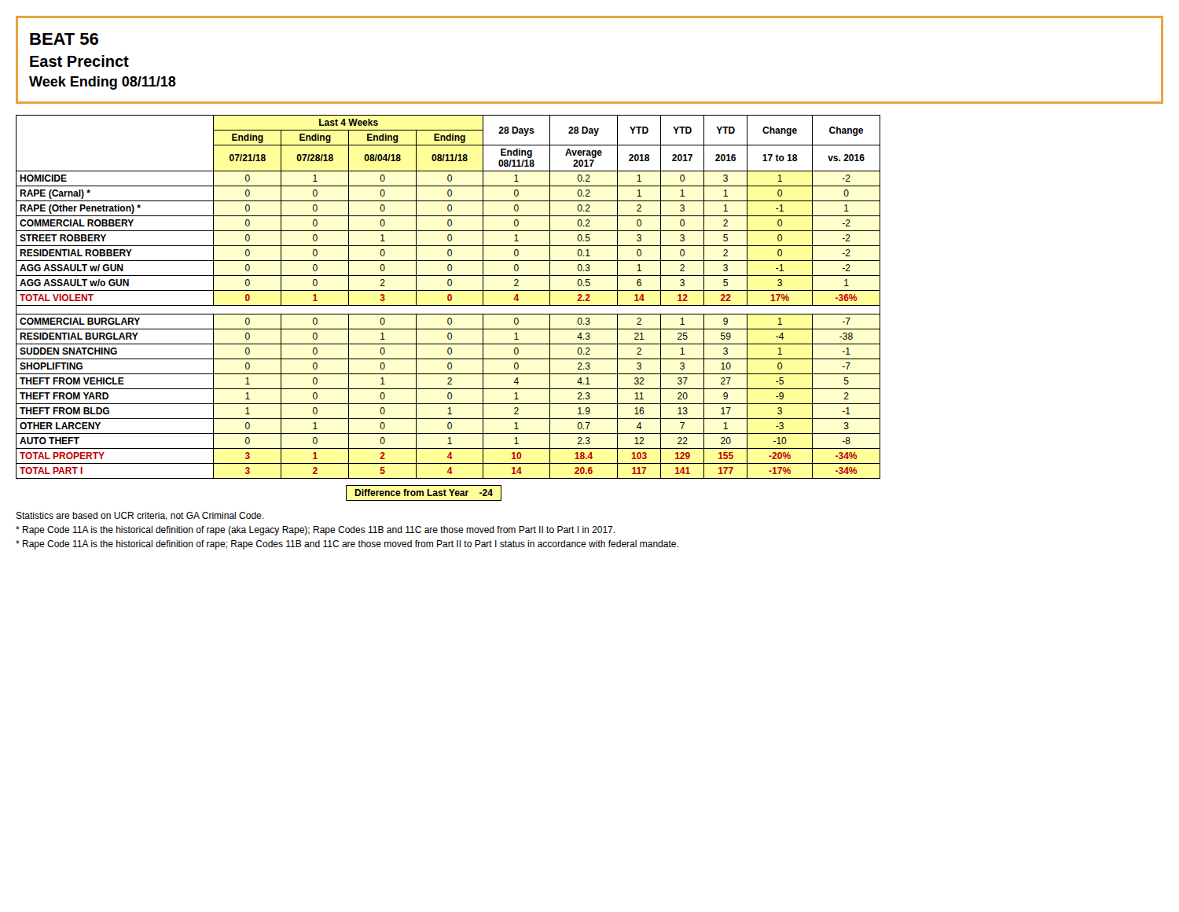BEAT 56
East Precinct
Week Ending 08/11/18
| | Last 4 Weeks | 28 Days | 28 Day | YTD | YTD | YTD | Change | Change |
| --- | --- | --- | --- | --- | --- | --- | --- | --- |
| Ending | Ending | Ending | Ending |
| 07/21/18 | 07/28/18 | 08/04/18 | 08/11/18 | Ending 08/11/18 | Average 2017 | 2018 | 2017 | 2016 | 17 to 18 | vs. 2016 |
| HOMICIDE | 0 | 1 | 0 | 0 | 1 | 0.2 | 1 | 0 | 3 | 1 | -2 |
| RAPE (Carnal) * | 0 | 0 | 0 | 0 | 0 | 0.2 | 1 | 1 | 1 | 0 | 0 |
| RAPE (Other Penetration) * | 0 | 0 | 0 | 0 | 0 | 0.2 | 2 | 3 | 1 | -1 | 1 |
| COMMERCIAL ROBBERY | 0 | 0 | 0 | 0 | 0 | 0.2 | 0 | 0 | 2 | 0 | -2 |
| STREET ROBBERY | 0 | 0 | 1 | 0 | 1 | 0.5 | 3 | 3 | 5 | 0 | -2 |
| RESIDENTIAL ROBBERY | 0 | 0 | 0 | 0 | 0 | 0.1 | 0 | 0 | 2 | 0 | -2 |
| AGG ASSAULT w/ GUN | 0 | 0 | 0 | 0 | 0 | 0.3 | 1 | 2 | 3 | -1 | -2 |
| AGG ASSAULT w/o GUN | 0 | 0 | 2 | 0 | 2 | 0.5 | 6 | 3 | 5 | 3 | 1 |
| TOTAL VIOLENT | 0 | 1 | 3 | 0 | 4 | 2.2 | 14 | 12 | 22 | 17% | -36% |
| COMMERCIAL BURGLARY | 0 | 0 | 0 | 0 | 0 | 0.3 | 2 | 1 | 9 | 1 | -7 |
| RESIDENTIAL BURGLARY | 0 | 0 | 1 | 0 | 1 | 4.3 | 21 | 25 | 59 | -4 | -38 |
| SUDDEN SNATCHING | 0 | 0 | 0 | 0 | 0 | 0.2 | 2 | 1 | 3 | 1 | -1 |
| SHOPLIFTING | 0 | 0 | 0 | 0 | 0 | 2.3 | 3 | 3 | 10 | 0 | -7 |
| THEFT FROM VEHICLE | 1 | 0 | 1 | 2 | 4 | 4.1 | 32 | 37 | 27 | -5 | 5 |
| THEFT FROM YARD | 1 | 0 | 0 | 0 | 1 | 2.3 | 11 | 20 | 9 | -9 | 2 |
| THEFT FROM BLDG | 1 | 0 | 0 | 1 | 2 | 1.9 | 16 | 13 | 17 | 3 | -1 |
| OTHER LARCENY | 0 | 1 | 0 | 0 | 1 | 0.7 | 4 | 7 | 1 | -3 | 3 |
| AUTO THEFT | 0 | 0 | 0 | 1 | 1 | 2.3 | 12 | 22 | 20 | -10 | -8 |
| TOTAL PROPERTY | 3 | 1 | 2 | 4 | 10 | 18.4 | 103 | 129 | 155 | -20% | -34% |
| TOTAL PART I | 3 | 2 | 5 | 4 | 14 | 20.6 | 117 | 141 | 177 | -17% | -34% |
Difference from Last Year -24
Statistics are based on UCR criteria, not GA Criminal Code.
* Rape Code 11A is the historical definition of rape (aka Legacy Rape); Rape Codes 11B and 11C are those moved from Part II to Part I in 2017.
* Rape Code 11A is the historical definition of rape; Rape Codes 11B and 11C are those moved from Part II to Part I status in accordance with federal mandate.